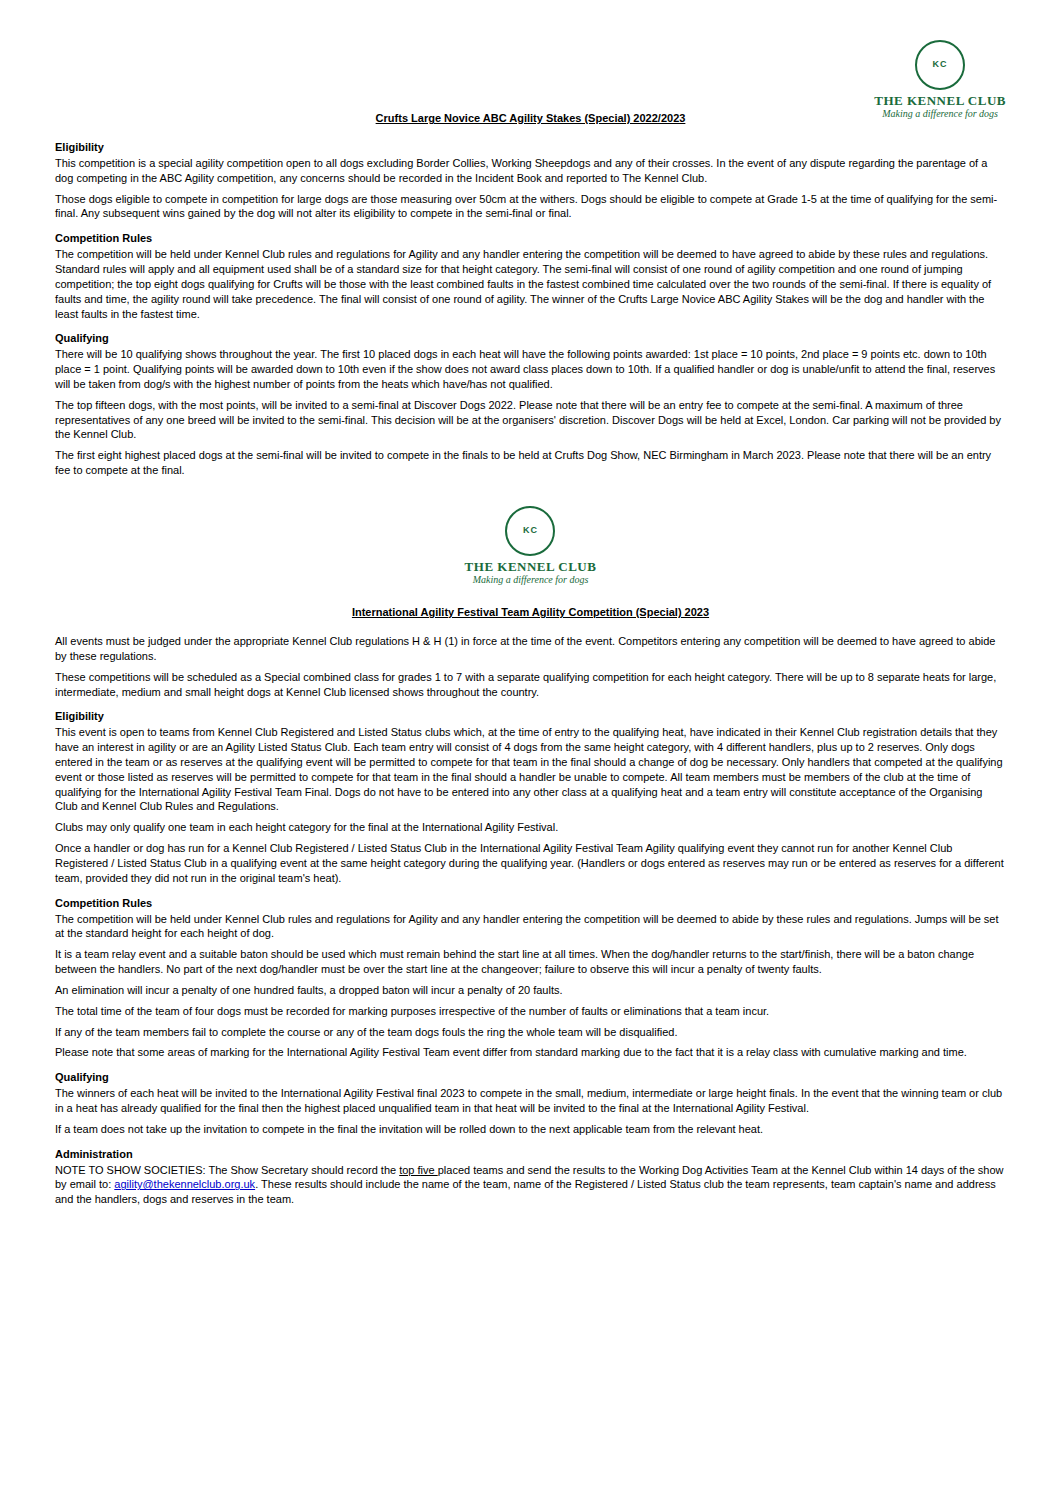KC
THE KENNEL CLUB
Making a difference for dogs
Crufts Large Novice ABC Agility Stakes (Special) 2022/2023
Eligibility
This competition is a special agility competition open to all dogs excluding Border Collies, Working Sheepdogs and any of their crosses. In the event of any dispute regarding the parentage of a dog competing in the ABC Agility competition, any concerns should be recorded in the Incident Book and reported to The Kennel Club.
Those dogs eligible to compete in competition for large dogs are those measuring over 50cm at the withers. Dogs should be eligible to compete at Grade 1-5 at the time of qualifying for the semi-final. Any subsequent wins gained by the dog will not alter its eligibility to compete in the semi-final or final.
Competition Rules
The competition will be held under Kennel Club rules and regulations for Agility and any handler entering the competition will be deemed to have agreed to abide by these rules and regulations. Standard rules will apply and all equipment used shall be of a standard size for that height category. The semi-final will consist of one round of agility competition and one round of jumping competition; the top eight dogs qualifying for Crufts will be those with the least combined faults in the fastest combined time calculated over the two rounds of the semi-final. If there is equality of faults and time, the agility round will take precedence. The final will consist of one round of agility. The winner of the Crufts Large Novice ABC Agility Stakes will be the dog and handler with the least faults in the fastest time.
Qualifying
There will be 10 qualifying shows throughout the year. The first 10 placed dogs in each heat will have the following points awarded: 1st place = 10 points, 2nd place = 9 points etc. down to 10th place = 1 point. Qualifying points will be awarded down to 10th even if the show does not award class places down to 10th. If a qualified handler or dog is unable/unfit to attend the final, reserves will be taken from dog/s with the highest number of points from the heats which have/has not qualified.
The top fifteen dogs, with the most points, will be invited to a semi-final at Discover Dogs 2022. Please note that there will be an entry fee to compete at the semi-final. A maximum of three representatives of any one breed will be invited to the semi-final. This decision will be at the organisers' discretion. Discover Dogs will be held at Excel, London. Car parking will not be provided by the Kennel Club.
The first eight highest placed dogs at the semi-final will be invited to compete in the finals to be held at Crufts Dog Show, NEC Birmingham in March 2023. Please note that there will be an entry fee to compete at the final.
KC
THE KENNEL CLUB
Making a difference for dogs
International Agility Festival Team Agility Competition (Special) 2023
All events must be judged under the appropriate Kennel Club regulations H & H (1) in force at the time of the event. Competitors entering any competition will be deemed to have agreed to abide by these regulations.
These competitions will be scheduled as a Special combined class for grades 1 to 7 with a separate qualifying competition for each height category. There will be up to 8 separate heats for large, intermediate, medium and small height dogs at Kennel Club licensed shows throughout the country.
Eligibility
This event is open to teams from Kennel Club Registered and Listed Status clubs which, at the time of entry to the qualifying heat, have indicated in their Kennel Club registration details that they have an interest in agility or are an Agility Listed Status Club. Each team entry will consist of 4 dogs from the same height category, with 4 different handlers, plus up to 2 reserves. Only dogs entered in the team or as reserves at the qualifying event will be permitted to compete for that team in the final should a change of dog be necessary. Only handlers that competed at the qualifying event or those listed as reserves will be permitted to compete for that team in the final should a handler be unable to compete. All team members must be members of the club at the time of qualifying for the International Agility Festival Team Final. Dogs do not have to be entered into any other class at a qualifying heat and a team entry will constitute acceptance of the Organising Club and Kennel Club Rules and Regulations.
Clubs may only qualify one team in each height category for the final at the International Agility Festival.
Once a handler or dog has run for a Kennel Club Registered / Listed Status Club in the International Agility Festival Team Agility qualifying event they cannot run for another Kennel Club Registered / Listed Status Club in a qualifying event at the same height category during the qualifying year. (Handlers or dogs entered as reserves may run or be entered as reserves for a different team, provided they did not run in the original team's heat).
Competition Rules
The competition will be held under Kennel Club rules and regulations for Agility and any handler entering the competition will be deemed to abide by these rules and regulations. Jumps will be set at the standard height for each height of dog.
It is a team relay event and a suitable baton should be used which must remain behind the start line at all times. When the dog/handler returns to the start/finish, there will be a baton change between the handlers. No part of the next dog/handler must be over the start line at the changeover; failure to observe this will incur a penalty of twenty faults.
An elimination will incur a penalty of one hundred faults, a dropped baton will incur a penalty of 20 faults.
The total time of the team of four dogs must be recorded for marking purposes irrespective of the number of faults or eliminations that a team incur.
If any of the team members fail to complete the course or any of the team dogs fouls the ring the whole team will be disqualified.
Please note that some areas of marking for the International Agility Festival Team event differ from standard marking due to the fact that it is a relay class with cumulative marking and time.
Qualifying
The winners of each heat will be invited to the International Agility Festival final 2023 to compete in the small, medium, intermediate or large height finals. In the event that the winning team or club in a heat has already qualified for the final then the highest placed unqualified team in that heat will be invited to the final at the International Agility Festival.
If a team does not take up the invitation to compete in the final the invitation will be rolled down to the next applicable team from the relevant heat.
Administration
NOTE TO SHOW SOCIETIES: The Show Secretary should record the top five placed teams and send the results to the Working Dog Activities Team at the Kennel Club within 14 days of the show by email to: agility@thekennelclub.org.uk. These results should include the name of the team, name of the Registered / Listed Status club the team represents, team captain's name and address and the handlers, dogs and reserves in the team.